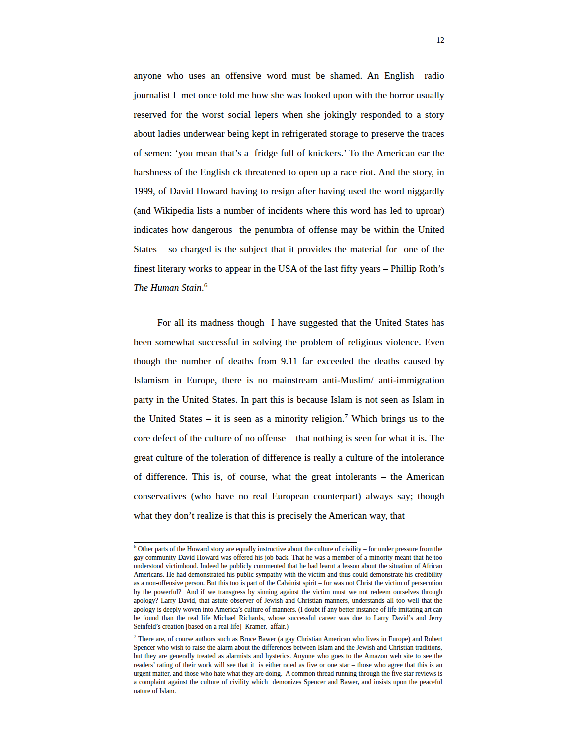12
anyone who uses an offensive word must be shamed. An English radio journalist I met once told me how she was looked upon with the horror usually reserved for the worst social lepers when she jokingly responded to a story about ladies underwear being kept in refrigerated storage to preserve the traces of semen: ‘you mean that’s a fridge full of knickers.’ To the American ear the harshness of the English ck threatened to open up a race riot. And the story, in 1999, of David Howard having to resign after having used the word niggardly (and Wikipedia lists a number of incidents where this word has led to uproar) indicates how dangerous the penumbra of offense may be within the United States – so charged is the subject that it provides the material for one of the finest literary works to appear in the USA of the last fifty years – Phillip Roth’s The Human Stain.6
For all its madness though I have suggested that the United States has been somewhat successful in solving the problem of religious violence. Even though the number of deaths from 9.11 far exceeded the deaths caused by Islamism in Europe, there is no mainstream anti-Muslim/ anti-immigration party in the United States. In part this is because Islam is not seen as Islam in the United States – it is seen as a minority religion.7 Which brings us to the core defect of the culture of no offense – that nothing is seen for what it is. The great culture of the toleration of difference is really a culture of the intolerance of difference. This is, of course, what the great intolerants – the American conservatives (who have no real European counterpart) always say; though what they don’t realize is that this is precisely the American way, that
6 Other parts of the Howard story are equally instructive about the culture of civility – for under pressure from the gay community David Howard was offered his job back. That he was a member of a minority meant that he too understood victimhood. Indeed he publicly commented that he had learnt a lesson about the situation of African Americans. He had demonstrated his public sympathy with the victim and thus could demonstrate his credibility as a non-offensive person. But this too is part of the Calvinist spirit – for was not Christ the victim of persecution by the powerful? And if we transgress by sinning against the victim must we not redeem ourselves through apology? Larry David, that astute observer of Jewish and Christian manners, understands all too well that the apology is deeply woven into America’s culture of manners. (I doubt if any better instance of life imitating art can be found than the real life Michael Richards, whose successful career was due to Larry David’s and Jerry Seinfeld’s creation [based on a real life] Kramer, affair.)
7 There are, of course authors such as Bruce Bawer (a gay Christian American who lives in Europe) and Robert Spencer who wish to raise the alarm about the differences between Islam and the Jewish and Christian traditions, but they are generally treated as alarmists and hysterics. Anyone who goes to the Amazon web site to see the readers’ rating of their work will see that it is either rated as five or one star – those who agree that this is an urgent matter, and those who hate what they are doing. A common thread running through the five star reviews is a complaint against the culture of civility which demonizes Spencer and Bawer, and insists upon the peaceful nature of Islam.